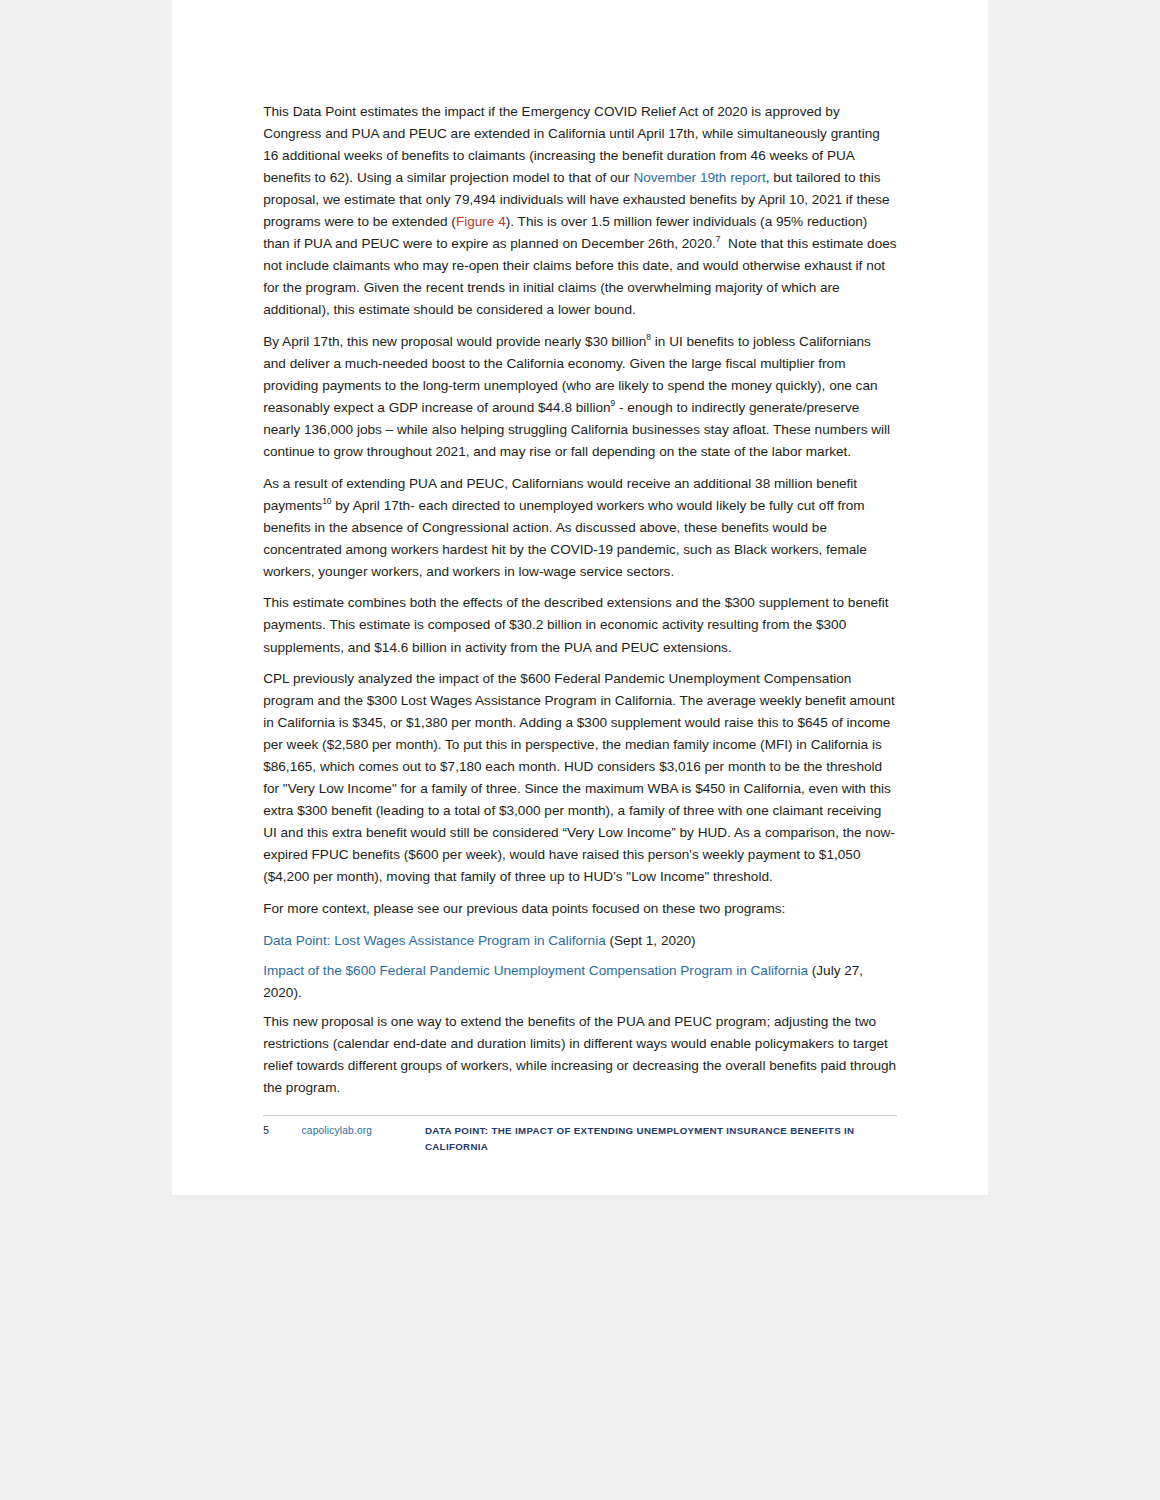This Data Point estimates the impact if the Emergency COVID Relief Act of 2020 is approved by Congress and PUA and PEUC are extended in California until April 17th, while simultaneously granting 16 additional weeks of benefits to claimants (increasing the benefit duration from 46 weeks of PUA benefits to 62). Using a similar projection model to that of our November 19th report, but tailored to this proposal, we estimate that only 79,494 individuals will have exhausted benefits by April 10, 2021 if these programs were to be extended (Figure 4). This is over 1.5 million fewer individuals (a 95% reduction) than if PUA and PEUC were to expire as planned on December 26th, 2020.7 Note that this estimate does not include claimants who may re-open their claims before this date, and would otherwise exhaust if not for the program. Given the recent trends in initial claims (the overwhelming majority of which are additional), this estimate should be considered a lower bound.
By April 17th, this new proposal would provide nearly $30 billion8 in UI benefits to jobless Californians and deliver a much-needed boost to the California economy. Given the large fiscal multiplier from providing payments to the long-term unemployed (who are likely to spend the money quickly), one can reasonably expect a GDP increase of around $44.8 billion9 - enough to indirectly generate/preserve nearly 136,000 jobs – while also helping struggling California businesses stay afloat. These numbers will continue to grow throughout 2021, and may rise or fall depending on the state of the labor market.
As a result of extending PUA and PEUC, Californians would receive an additional 38 million benefit payments10 by April 17th- each directed to unemployed workers who would likely be fully cut off from benefits in the absence of Congressional action. As discussed above, these benefits would be concentrated among workers hardest hit by the COVID-19 pandemic, such as Black workers, female workers, younger workers, and workers in low-wage service sectors.
This estimate combines both the effects of the described extensions and the $300 supplement to benefit payments. This estimate is composed of $30.2 billion in economic activity resulting from the $300 supplements, and $14.6 billion in activity from the PUA and PEUC extensions.
CPL previously analyzed the impact of the $600 Federal Pandemic Unemployment Compensation program and the $300 Lost Wages Assistance Program in California. The average weekly benefit amount in California is $345, or $1,380 per month. Adding a $300 supplement would raise this to $645 of income per week ($2,580 per month). To put this in perspective, the median family income (MFI) in California is $86,165, which comes out to $7,180 each month. HUD considers $3,016 per month to be the threshold for "Very Low Income" for a family of three. Since the maximum WBA is $450 in California, even with this extra $300 benefit (leading to a total of $3,000 per month), a family of three with one claimant receiving UI and this extra benefit would still be considered “Very Low Income” by HUD. As a comparison, the now-expired FPUC benefits ($600 per week), would have raised this person's weekly payment to $1,050 ($4,200 per month), moving that family of three up to HUD’s "Low Income" threshold.
For more context, please see our previous data points focused on these two programs:
Data Point: Lost Wages Assistance Program in California (Sept 1, 2020)
Impact of the $600 Federal Pandemic Unemployment Compensation Program in California (July 27, 2020).
This new proposal is one way to extend the benefits of the PUA and PEUC program; adjusting the two restrictions (calendar end-date and duration limits) in different ways would enable policymakers to target relief towards different groups of workers, while increasing or decreasing the overall benefits paid through the program.
5 capolicylab.org Data Point: The Impact of Extending Unemployment Insurance Benefits in California